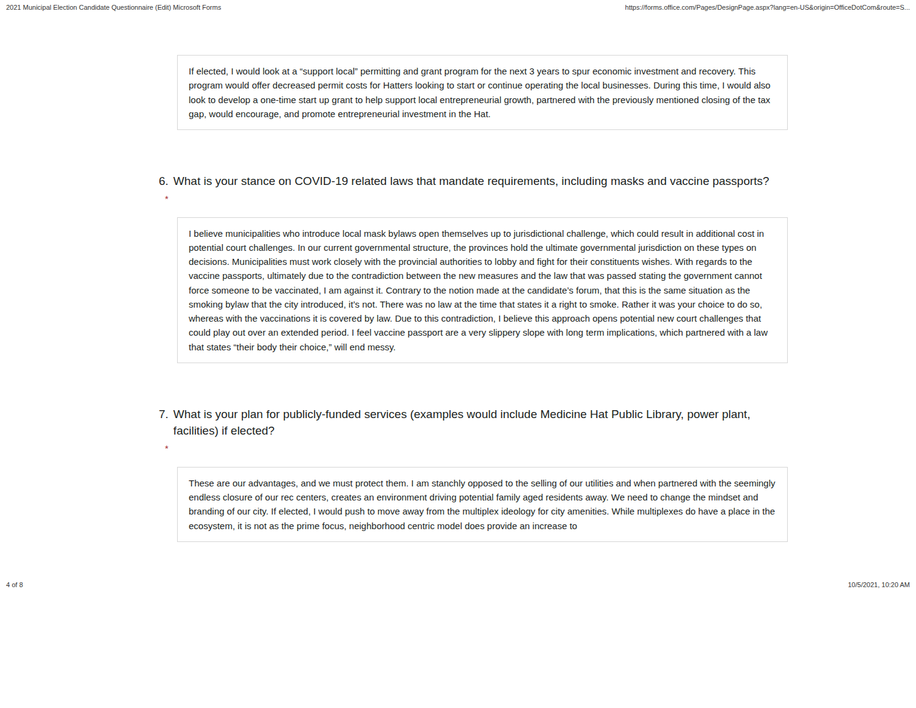2021 Municipal Election Candidate Questionnaire (Edit) Microsoft Forms
https://forms.office.com/Pages/DesignPage.aspx?lang=en-US&origin=OfficeDotCom&route=S...
If elected, I would look at a “support local” permitting and grant program for the next 3 years to spur economic investment and recovery. This program would offer decreased permit costs for Hatters looking to start or continue operating the local businesses. During this time, I would also look to develop a one-time start up grant to help support local entrepreneurial growth, partnered with the previously mentioned closing of the tax gap, would encourage, and promote entrepreneurial investment in the Hat.
6. What is your stance on COVID-19 related laws that mandate requirements, including masks and vaccine passports?
*
I believe municipalities who introduce local mask bylaws open themselves up to jurisdictional challenge, which could result in additional cost in potential court challenges. In our current governmental structure, the provinces hold the ultimate governmental jurisdiction on these types on decisions. Municipalities must work closely with the provincial authorities to lobby and fight for their constituents wishes. With regards to the vaccine passports, ultimately due to the contradiction between the new measures and the law that was passed stating the government cannot force someone to be vaccinated, I am against it. Contrary to the notion made at the candidate’s forum, that this is the same situation as the smoking bylaw that the city introduced, it’s not. There was no law at the time that states it a right to smoke. Rather it was your choice to do so, whereas with the vaccinations it is covered by law. Due to this contradiction, I believe this approach opens potential new court challenges that could play out over an extended period. I feel vaccine passport are a very slippery slope with long term implications, which partnered with a law that states “their body their choice,” will end messy.
7. What is your plan for publicly-funded services (examples would include Medicine Hat Public Library, power plant, facilities) if elected?
*
These are our advantages, and we must protect them. I am stanchly opposed to the selling of our utilities and when partnered with the seemingly endless closure of our rec centers, creates an environment driving potential family aged residents away. We need to change the mindset and branding of our city. If elected, I would push to move away from the multiplex ideology for city amenities. While multiplexes do have a place in the ecosystem, it is not as the prime focus, neighborhood centric model does provide an increase to
4 of 8
10/5/2021, 10:20 AM